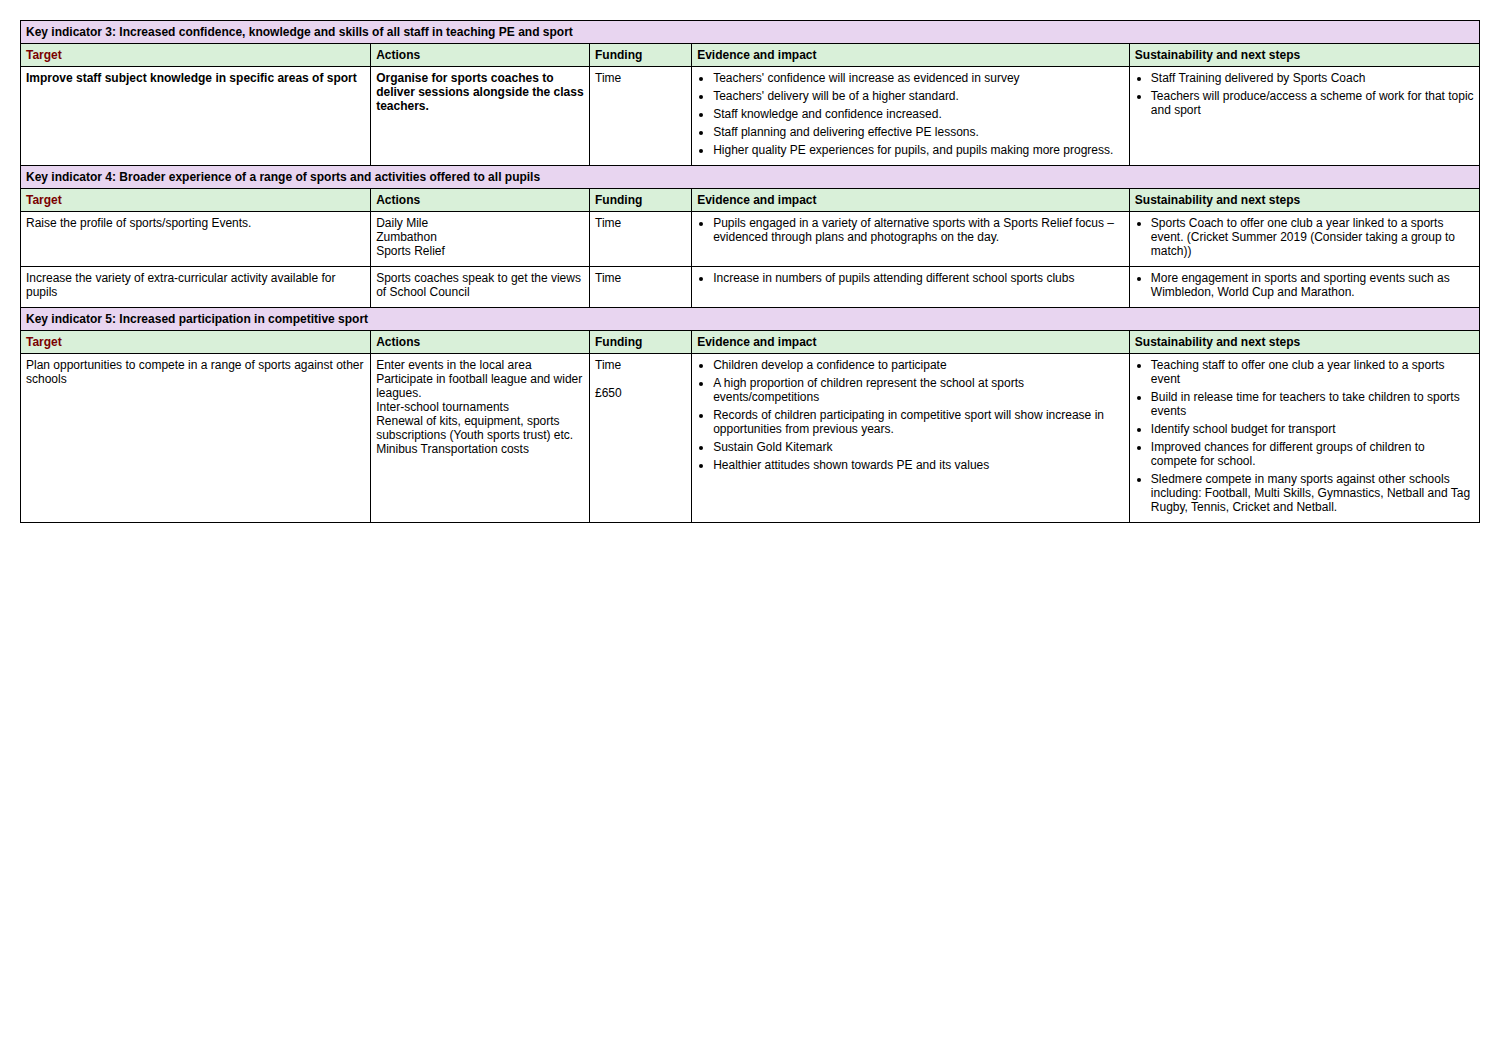| Key indicator 3: Increased confidence, knowledge and skills of all staff in teaching PE and sport |
| Target | Actions | Funding | Evidence and impact | Sustainability and next steps |
| Improve staff subject knowledge in specific areas of sport | Organise for sports coaches to deliver sessions alongside the class teachers. | Time | Teachers' confidence will increase as evidenced in survey Teachers' delivery will be of a higher standard. Staff knowledge and confidence increased. Staff planning and delivering effective PE lessons. Higher quality PE experiences for pupils, and pupils making more progress. | Staff Training delivered by Sports Coach Teachers will produce/access a scheme of work for that topic and sport |
| Key indicator 4: Broader experience of a range of sports and activities offered to all pupils |
| Target | Actions | Funding | Evidence and impact | Sustainability and next steps |
| Raise the profile of sports/sporting Events. | Daily Mile Zumbathon Sports Relief | Time | Pupils engaged in a variety of alternative sports with a Sports Relief focus – evidenced through plans and photographs on the day. | Sports Coach to offer one club a year linked to a sports event. (Cricket Summer 2019 (Consider taking a group to match)) |
| Increase the variety of extra-curricular activity available for pupils | Sports coaches speak to get the views of School Council | Time | Increase in numbers of pupils attending different school sports clubs | More engagement in sports and sporting events such as Wimbledon, World Cup and Marathon. |
| Key indicator 5: Increased participation in competitive sport |
| Target | Actions | Funding | Evidence and impact | Sustainability and next steps |
| Plan opportunities to compete in a range of sports against other schools | Enter events in the local area Participate in football league and wider leagues. Inter-school tournaments Renewal of kits, equipment, sports subscriptions (Youth sports trust) etc. Minibus Transportation costs | Time £650 | Children develop a confidence to participate A high proportion of children represent the school at sports events/competitions Records of children participating in competitive sport will show increase in opportunities from previous years. Sustain Gold Kitemark Healthier attitudes shown towards PE and its values | Teaching staff to offer one club a year linked to a sports event Build in release time for teachers to take children to sports events Identify school budget for transport Improved chances for different groups of children to compete for school. Sledmere compete in many sports against other schools including: Football, Multi Skills, Gymnastics, Netball and Tag Rugby, Tennis, Cricket and Netball. |